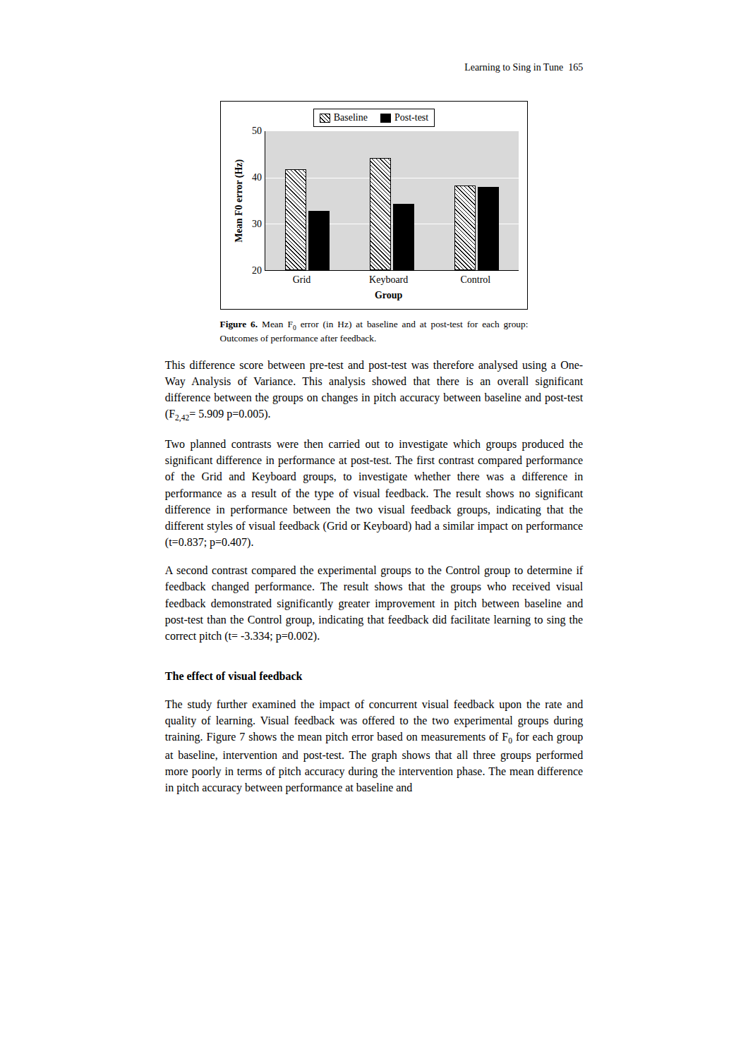Learning to Sing in Tune 165
Baseline Post-test
Mean F0 error (Hz)
50 40 30 20
Grid Keyboard Control
Group
Figure 6. Mean F0 error (in Hz) at baseline and at post-test for each group: Outcomes of performance after feedback.
This difference score between pre-test and post-test was therefore analysed using a One-Way Analysis of Variance. This analysis showed that there is an overall significant difference between the groups on changes in pitch accuracy between baseline and post-test (F2,42= 5.909 p=0.005).
Two planned contrasts were then carried out to investigate which groups produced the significant difference in performance at post-test. The first contrast compared performance of the Grid and Keyboard groups, to investigate whether there was a difference in performance as a result of the type of visual feedback. The result shows no significant difference in performance between the two visual feedback groups, indicating that the different styles of visual feedback (Grid or Keyboard) had a similar impact on performance (t=0.837; p=0.407).
A second contrast compared the experimental groups to the Control group to determine if feedback changed performance. The result shows that the groups who received visual feedback demonstrated significantly greater improvement in pitch between baseline and post-test than the Control group, indicating that feedback did facilitate learning to sing the correct pitch (t= -3.334; p=0.002).
The effect of visual feedback
The study further examined the impact of concurrent visual feedback upon the rate and quality of learning. Visual feedback was offered to the two experimental groups during training. Figure 7 shows the mean pitch error based on measurements of F0 for each group at baseline, intervention and post-test. The graph shows that all three groups performed more poorly in terms of pitch accuracy during the intervention phase. The mean difference in pitch accuracy between performance at baseline and